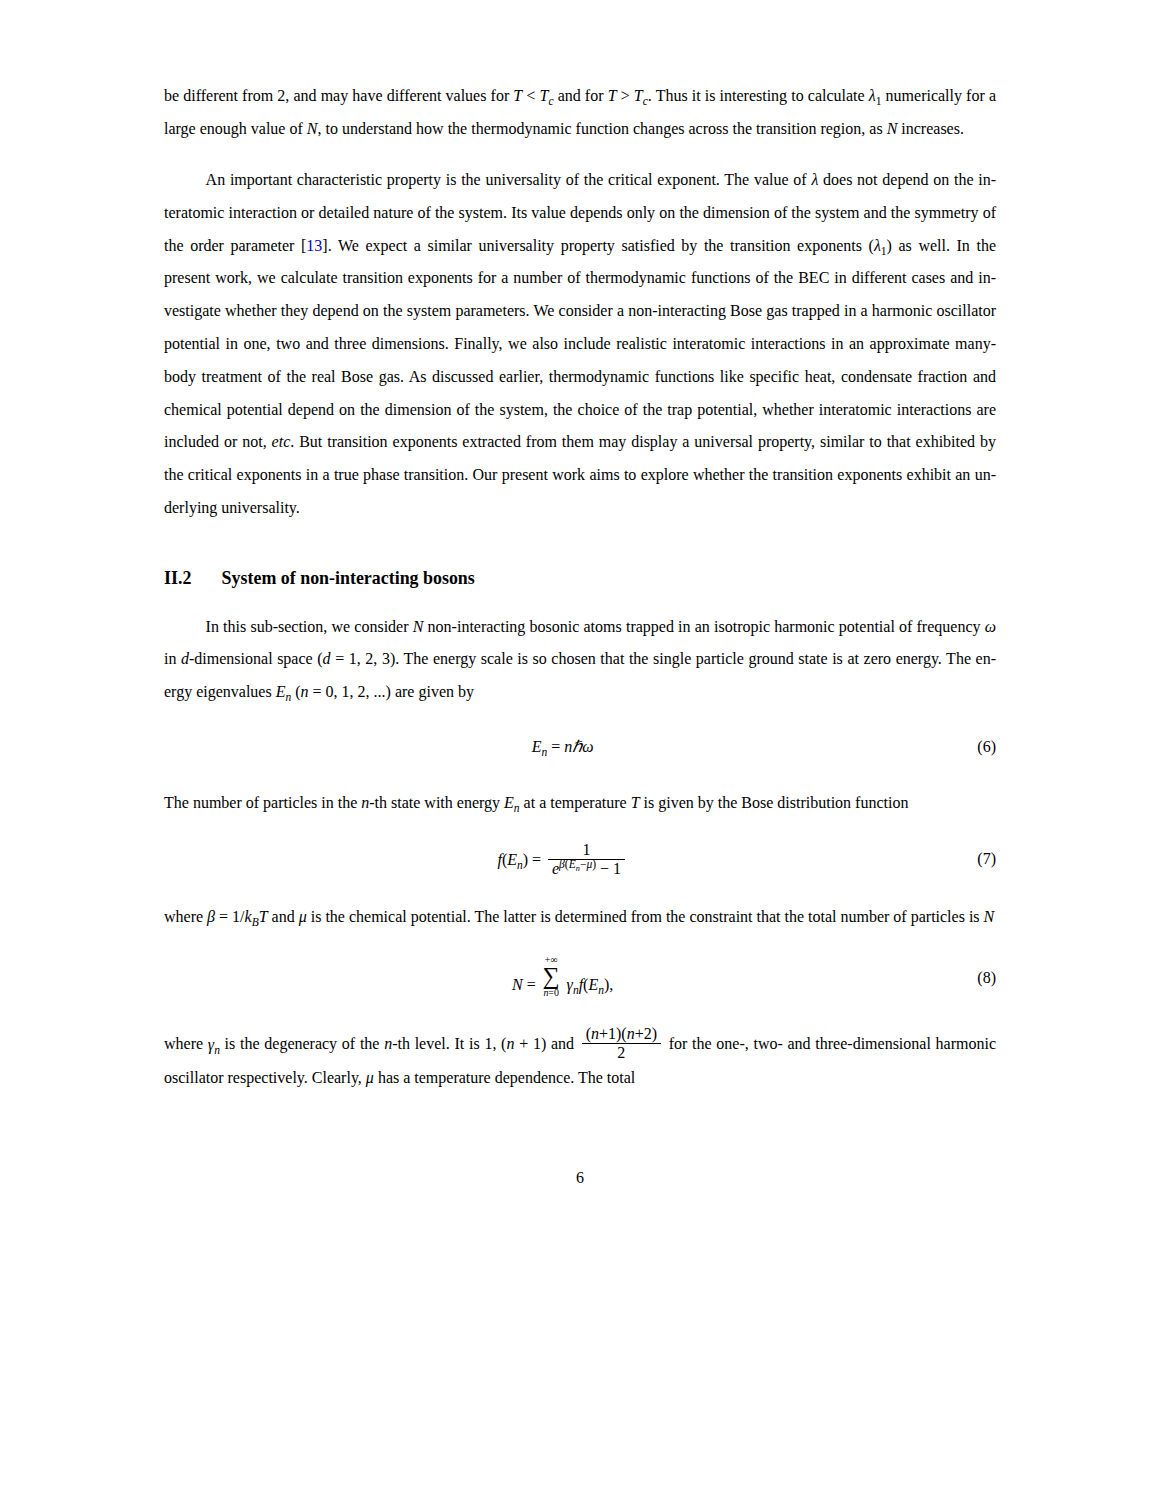be different from 2, and may have different values for T < Tc and for T > Tc. Thus it is interesting to calculate λ1 numerically for a large enough value of N, to understand how the thermodynamic function changes across the transition region, as N increases.
An important characteristic property is the universality of the critical exponent. The value of λ does not depend on the interatomic interaction or detailed nature of the system. Its value depends only on the dimension of the system and the symmetry of the order parameter [13]. We expect a similar universality property satisfied by the transition exponents (λ1) as well. In the present work, we calculate transition exponents for a number of thermodynamic functions of the BEC in different cases and investigate whether they depend on the system parameters. We consider a non-interacting Bose gas trapped in a harmonic oscillator potential in one, two and three dimensions. Finally, we also include realistic interatomic interactions in an approximate many-body treatment of the real Bose gas. As discussed earlier, thermodynamic functions like specific heat, condensate fraction and chemical potential depend on the dimension of the system, the choice of the trap potential, whether interatomic interactions are included or not, etc. But transition exponents extracted from them may display a universal property, similar to that exhibited by the critical exponents in a true phase transition. Our present work aims to explore whether the transition exponents exhibit an underlying universality.
II.2 System of non-interacting bosons
In this sub-section, we consider N non-interacting bosonic atoms trapped in an isotropic harmonic potential of frequency ω in d-dimensional space (d = 1, 2, 3). The energy scale is so chosen that the single particle ground state is at zero energy. The energy eigenvalues En (n = 0, 1, 2, ...) are given by
En = nℏω
(6)
The number of particles in the n-th state with energy En at a temperature T is given by the Bose distribution function
f(En) = 1 eβ(En−μ) − 1
(7)
where β = 1/kBT and μ is the chemical potential. The latter is determined from the constraint that the total number of particles is N
N = +∞ ∑ n=0 γn f(En),
(8)
where γn is the degeneracy of the n-th level. It is 1, (n + 1) and (n+1)(n+2) 2 for the one-, two- and three-dimensional harmonic oscillator respectively. Clearly, μ has a temperature dependence. The total
6